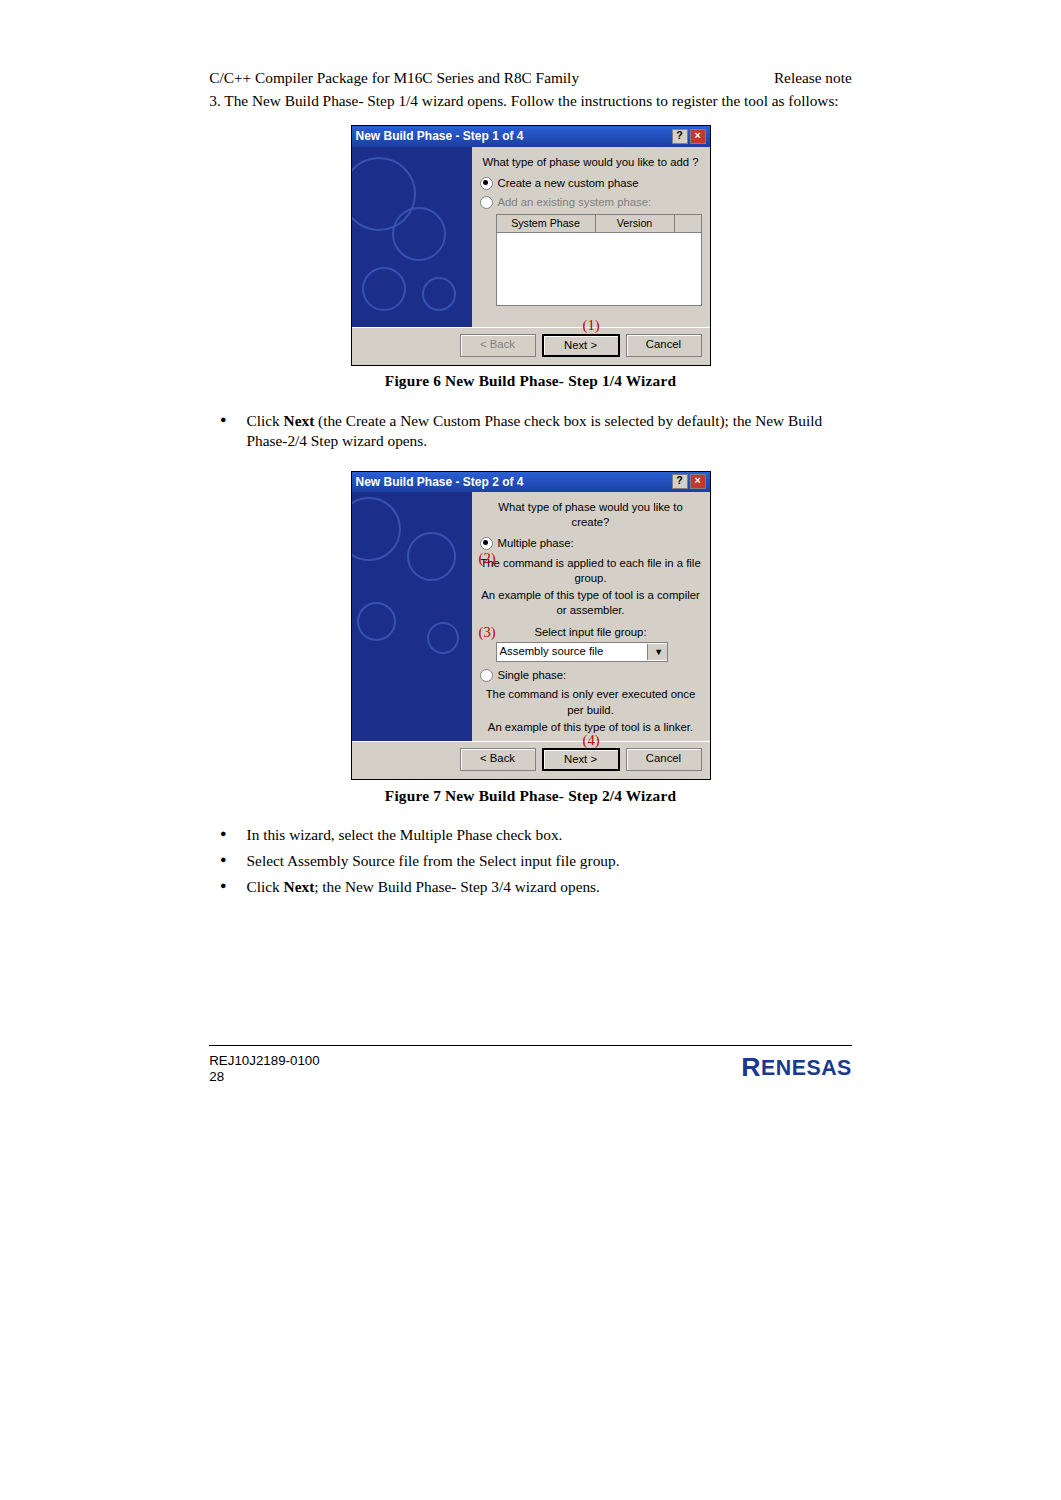C/C++ Compiler Package for M16C Series and R8C Family
Release note
3. The New Build Phase- Step 1/4 wizard opens. Follow the instructions to register the tool as follows:
New Build Phase - Step 1 of 4 ?×
What type of phase would you like to add ?
Create a new custom phase
Add an existing system phase:
System Phase
Version
< Back
Next >
Cancel
(1)
Figure 6 New Build Phase- Step 1/4 Wizard
Click Next (the Create a New Custom Phase check box is selected by default); the New Build Phase-2/4 Step wizard opens.
New Build Phase - Step 2 of 4 ?×
What type of phase would you like to create?
Multiple phase:
The command is applied to each file in a file group.
An example of this type of tool is a compiler or assembler.
Select input file group:
Assembly source file▼
Single phase:
The command is only ever executed once per build.
An example of this type of tool is a linker.
< Back
Next >
Cancel
(2) (3) (4)
Figure 7 New Build Phase- Step 2/4 Wizard
In this wizard, select the Multiple Phase check box.
Select Assembly Source file from the Select input file group.
Click Next; the New Build Phase- Step 3/4 wizard opens.
REJ10J2189-0100
28
RENESAS